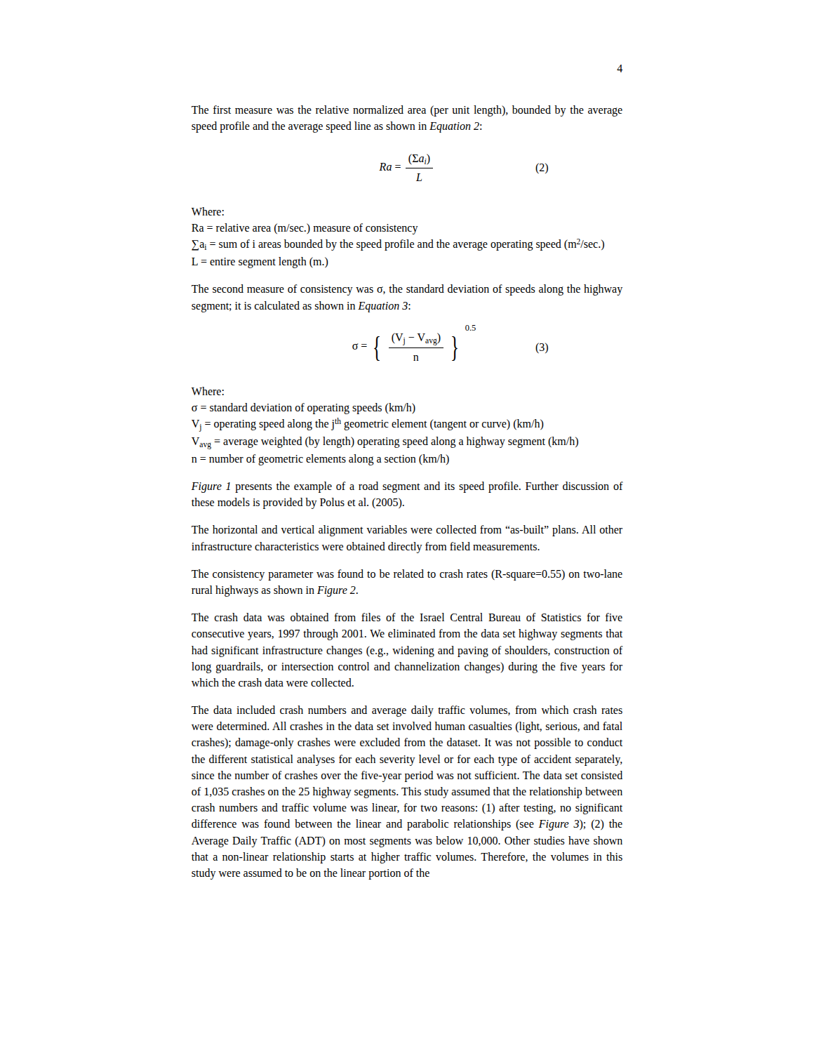4
The first measure was the relative normalized area (per unit length), bounded by the average speed profile and the average speed line as shown in Equation 2:
Ra = (Σai) L (2)
Where:
Ra = relative area (m/sec.) measure of consistency
∑ai = sum of i areas bounded by the speed profile and the average operating speed (m2/sec.)
L = entire segment length (m.)
The second measure of consistency was σ, the standard deviation of speeds along the highway segment; it is calculated as shown in Equation 3:
σ = { (Vj − Vavg) n } 0.5 (3)
Where:
σ = standard deviation of operating speeds (km/h)
Vj = operating speed along the jth geometric element (tangent or curve) (km/h)
Vavg = average weighted (by length) operating speed along a highway segment (km/h)
n = number of geometric elements along a section (km/h)
Figure 1 presents the example of a road segment and its speed profile. Further discussion of these models is provided by Polus et al. (2005).
The horizontal and vertical alignment variables were collected from “as-built” plans. All other infrastructure characteristics were obtained directly from field measurements.
The consistency parameter was found to be related to crash rates (R-square=0.55) on two-lane rural highways as shown in Figure 2.
The crash data was obtained from files of the Israel Central Bureau of Statistics for five consecutive years, 1997 through 2001. We eliminated from the data set highway segments that had significant infrastructure changes (e.g., widening and paving of shoulders, construction of long guardrails, or intersection control and channelization changes) during the five years for which the crash data were collected.
The data included crash numbers and average daily traffic volumes, from which crash rates were determined. All crashes in the data set involved human casualties (light, serious, and fatal crashes); damage-only crashes were excluded from the dataset. It was not possible to conduct the different statistical analyses for each severity level or for each type of accident separately, since the number of crashes over the five-year period was not sufficient. The data set consisted of 1,035 crashes on the 25 highway segments. This study assumed that the relationship between crash numbers and traffic volume was linear, for two reasons: (1) after testing, no significant difference was found between the linear and parabolic relationships (see Figure 3); (2) the Average Daily Traffic (ADT) on most segments was below 10,000. Other studies have shown that a non-linear relationship starts at higher traffic volumes. Therefore, the volumes in this study were assumed to be on the linear portion of the